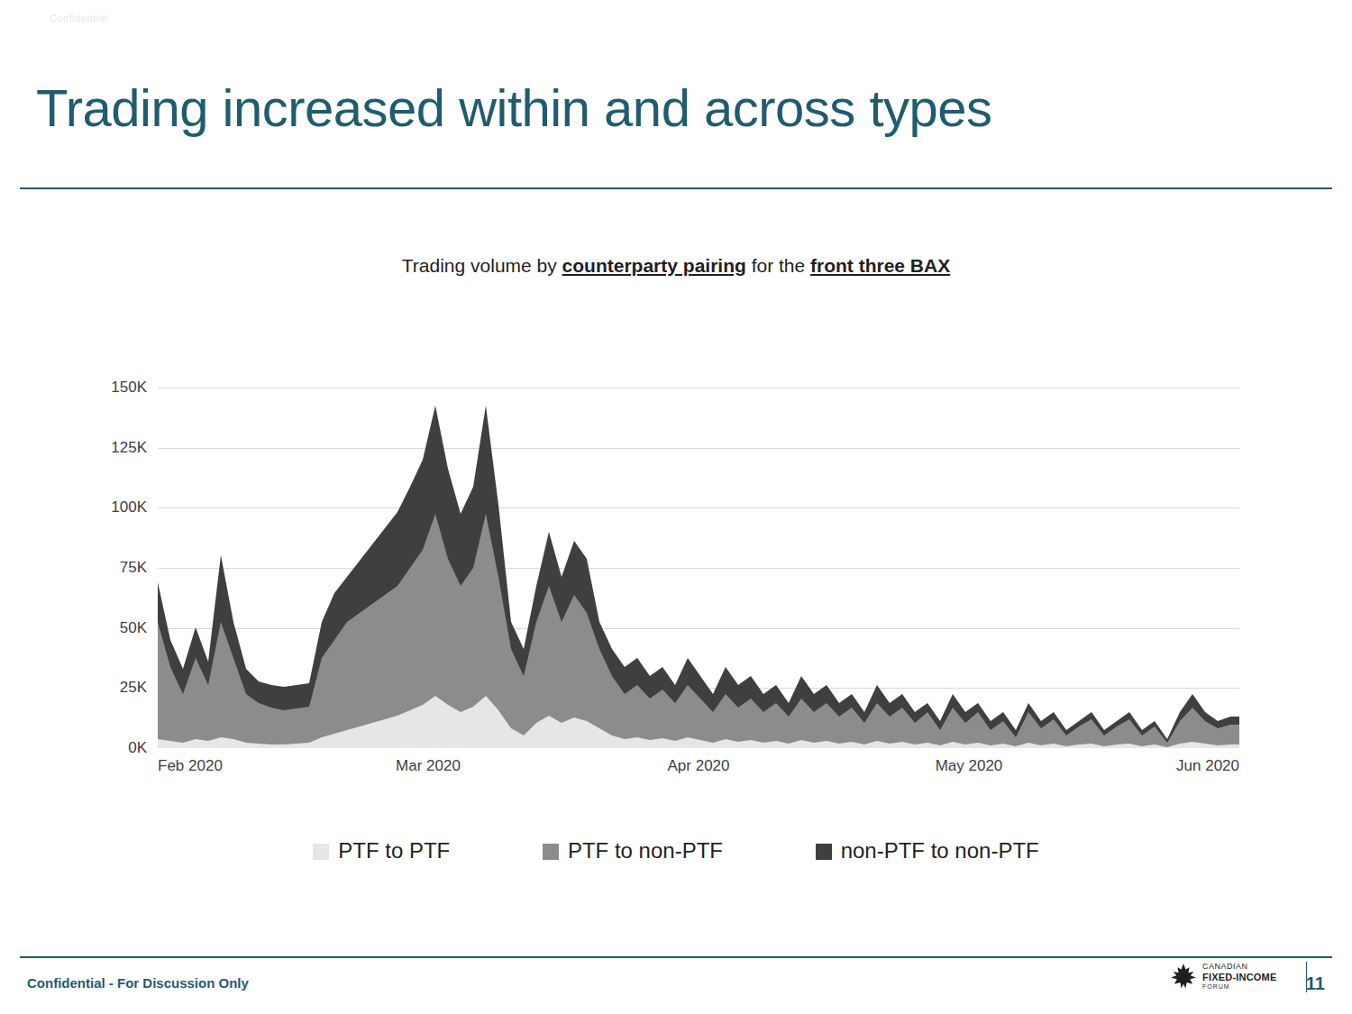Confidential
Trading increased within and across types
Trading volume by counterparty pairing for the front three BAX
150K
125K
100K
75K
50K
25K
0K
Feb 2020 Mar 2020 Apr 2020 May 2020 Jun 2020
PTF to PTF PTF to non-PTF non-PTF to non-PTF
Confidential - For Discussion Only
CANADIAN
FIXED-INCOME
FORUM
11